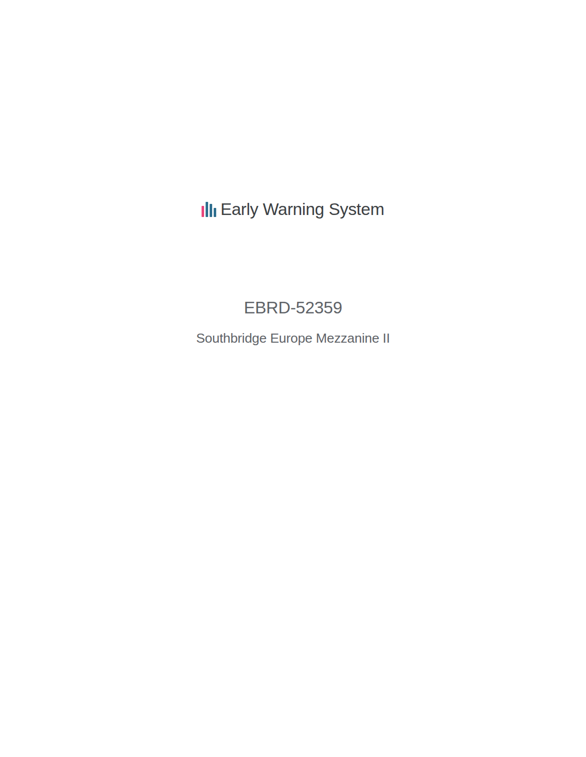Early Warning System
EBRD-52359
Southbridge Europe Mezzanine II